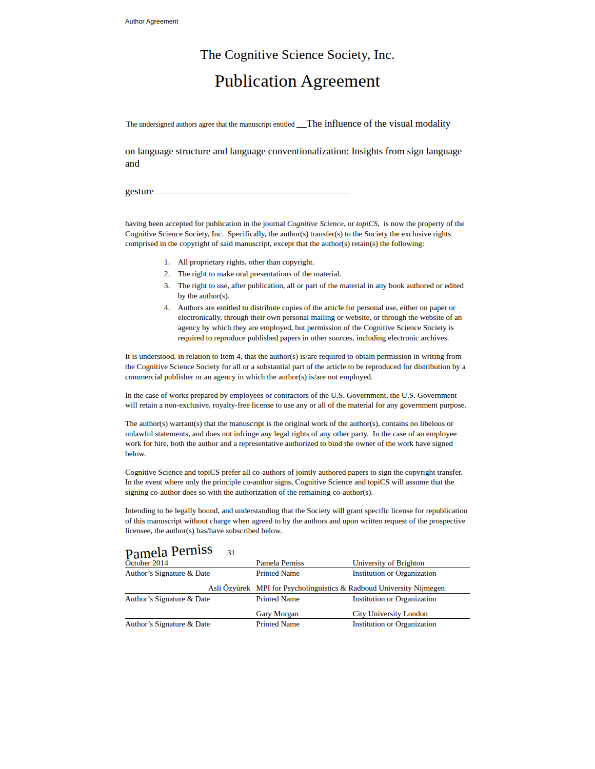Author Agreement
The Cognitive Science Society, Inc.
Publication Agreement
The undersigned authors agree that the manuscript entitled __The influence of the visual modality
on language structure and language conventionalization: Insights from sign language and
gesture
having been accepted for publication in the journal Cognitive Science, or topiCS, is now the property of the Cognitive Science Society, Inc. Specifically, the author(s) transfer(s) to the Society the exclusive rights comprised in the copyright of said manuscript, except that the author(s) retain(s) the following:
All proprietary rights, other than copyright.
The right to make oral presentations of the material.
The right to use, after publication, all or part of the material in any book authored or edited by the author(s).
Authors are entitled to distribute copies of the article for personal use, either on paper or electronically, through their own personal mailing or website, or through the website of an agency by which they are employed, but permission of the Cognitive Science Society is required to reproduce published papers in other sources, including electronic archives.
It is understood, in relation to Item 4, that the author(s) is/are required to obtain permission in writing from the Cognitive Science Society for all or a substantial part of the article to be reproduced for distribution by a commercial publisher or an agency in which the author(s) is/are not employed.
In the case of works prepared by employees or contractors of the U.S. Government, the U.S. Government will retain a non-exclusive, royalty-free license to use any or all of the material for any government purpose.
The author(s) warrant(s) that the manuscript is the original work of the author(s), contains no libelous or unlawful statements, and does not infringe any legal rights of any other party. In the case of an employee work for hire, both the author and a representative authorized to bind the owner of the work have signed below.
Cognitive Science and topiCS prefer all co-authors of jointly authored papers to sign the copyright transfer. In the event where only the principle co-author signs, Cognitive Science and topiCS will assume that the signing co-author does so with the authorization of the remaining co-author(s).
Intending to be legally bound, and understanding that the Society will grant specific license for republication of this manuscript without charge when agreed to by the authors and upon written request of the prospective licensee, the author(s) has/have subscribed below.
| Pamela Perniss 31 October 2014 | Pamela Perniss | University of Brighton |
| Author’s Signature & Date | Printed Name | Institution or Organization |
| Asli Özyürek | MPI for Psycholinguistics & Radboud University Nijmegen |
| Author’s Signature & Date | Printed Name | Institution or Organization |
| | Gary Morgan | City University London |
| Author’s Signature & Date | Printed Name | Institution or Organization |